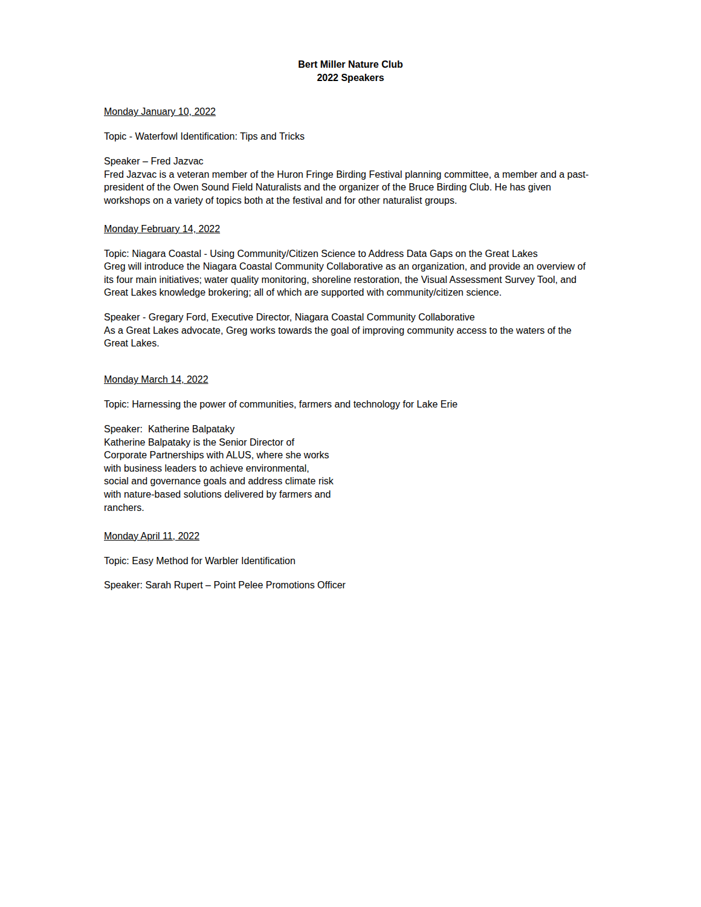Bert Miller Nature Club 2022 Speakers
Monday January 10, 2022
Topic - Waterfowl Identification: Tips and Tricks
Speaker – Fred Jazvac
Fred Jazvac is a veteran member of the Huron Fringe Birding Festival planning committee, a member and a past-president of the Owen Sound Field Naturalists and the organizer of the Bruce Birding Club. He has given workshops on a variety of topics both at the festival and for other naturalist groups.
Monday February 14, 2022
Topic: Niagara Coastal - Using Community/Citizen Science to Address Data Gaps on the Great Lakes
Greg will introduce the Niagara Coastal Community Collaborative as an organization, and provide an overview of its four main initiatives; water quality monitoring, shoreline restoration, the Visual Assessment Survey Tool, and Great Lakes knowledge brokering; all of which are supported with community/citizen science.
Speaker - Gregary Ford, Executive Director, Niagara Coastal Community Collaborative
As a Great Lakes advocate, Greg works towards the goal of improving community access to the waters of the Great Lakes.
Monday March 14, 2022
Topic: Harnessing the power of communities, farmers and technology for Lake Erie
Speaker: Katherine Balpataky
Katherine Balpataky is the Senior Director of
Corporate Partnerships with ALUS, where she works
with business leaders to achieve environmental,
social and governance goals and address climate risk
with nature-based solutions delivered by farmers and
ranchers.
Monday April 11, 2022
Topic: Easy Method for Warbler Identification
Speaker: Sarah Rupert – Point Pelee Promotions Officer